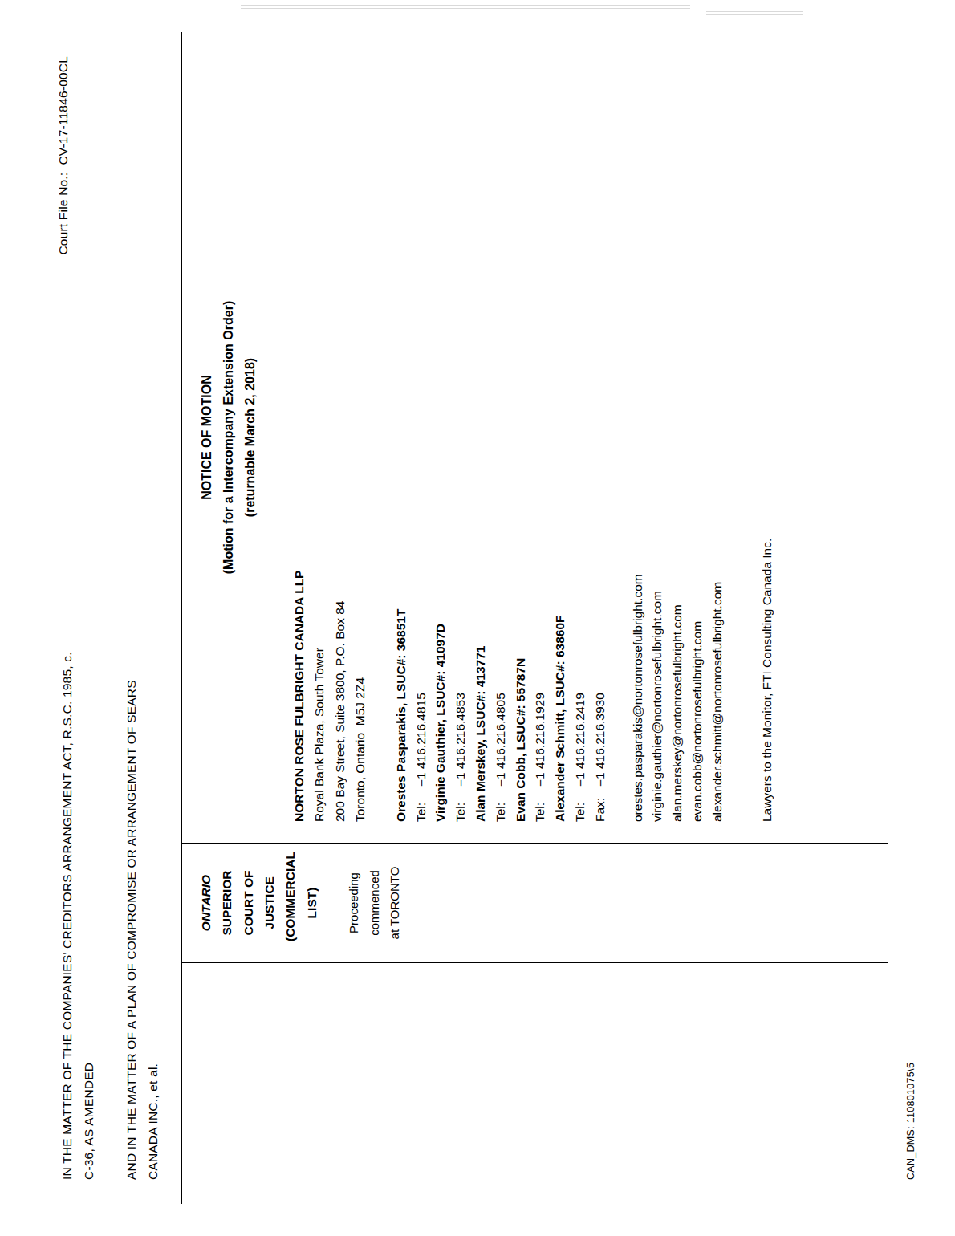Court File No.: CV-17-11846-00CL
IN THE MATTER OF THE COMPANIES' CREDITORS ARRANGEMENT ACT, R.S.C. 1985, c.
C-36, AS AMENDED
AND IN THE MATTER OF A PLAN OF COMPROMISE OR ARRANGEMENT OF SEARS
CANADA INC., et al.
ONTARIO
SUPERIOR COURT OF JUSTICE
(COMMERCIAL LIST)
Proceeding commenced at TORONTO
NOTICE OF MOTION
(Motion for a Intercompany Extension Order)
(returnable March 2, 2018)
NORTON ROSE FULBRIGHT CANADA LLP
Royal Bank Plaza, South Tower
200 Bay Street, Suite 3800, P.O. Box 84
Toronto, Ontario M5J 2Z4
Orestes Pasparakis, LSUC#: 36851T
Tel:+1 416.216.4815
Virginie Gauthier, LSUC#: 41097D
Tel:+1 416.216.4853
Alan Merskey, LSUC#: 413771
Tel:+1 416.216.4805
Evan Cobb, LSUC#: 55787N
Tel:+1 416.216.1929
Alexander Schmitt, LSUC#: 63860F
Tel:+1 416.216.2419
Fax:+1 416.216.3930
orestes.pasparakis@nortonrosefulbright.com
virginie.gauthier@nortonrosefulbright.com
alan.merskey@nortonrosefulbright.com
evan.cobb@nortonrosefulbright.com
alexander.schmitt@nortonrosefulbright.com
Lawyers to the Monitor, FTI Consulting Canada Inc.
CAN_DMS: 110801075\5